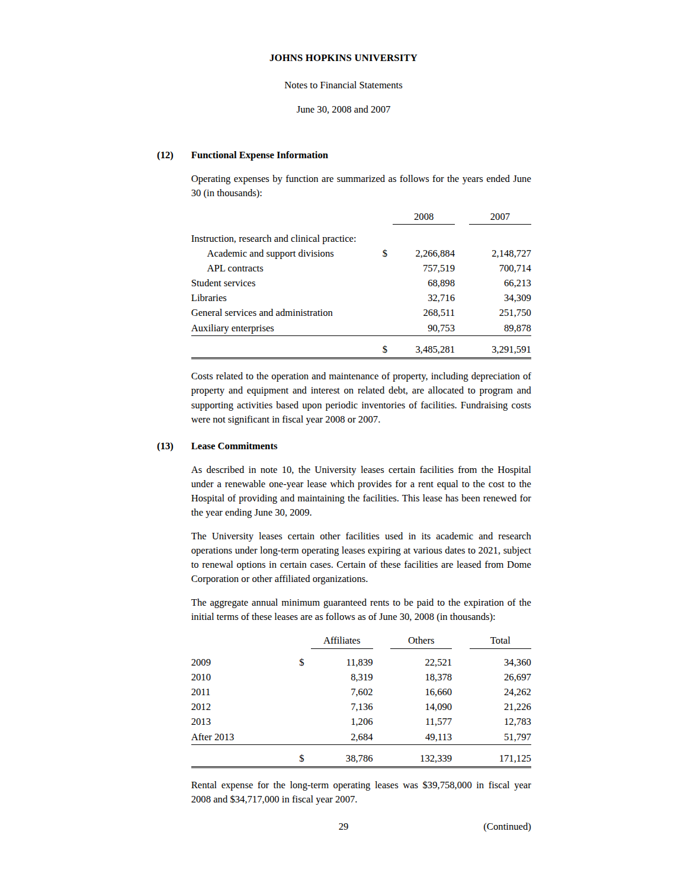JOHNS HOPKINS UNIVERSITY
Notes to Financial Statements
June 30, 2008 and 2007
(12)
Functional Expense Information
Operating expenses by function are summarized as follows for the years ended June 30 (in thousands):
| | | 2008 | | 2007 |
| Instruction, research and clinical practice: | | | | |
| Academic and support divisions | $ | 2,266,884 | | 2,148,727 |
| APL contracts | | 757,519 | | 700,714 |
| Student services | | 68,898 | | 66,213 |
| Libraries | | 32,716 | | 34,309 |
| General services and administration | | 268,511 | | 251,750 |
| Auxiliary enterprises | | 90,753 | | 89,878 |
| | $ | 3,485,281 | | 3,291,591 |
Costs related to the operation and maintenance of property, including depreciation of property and equipment and interest on related debt, are allocated to program and supporting activities based upon periodic inventories of facilities. Fundraising costs were not significant in fiscal year 2008 or 2007.
(13)
Lease Commitments
As described in note 10, the University leases certain facilities from the Hospital under a renewable one-year lease which provides for a rent equal to the cost to the Hospital of providing and maintaining the facilities. This lease has been renewed for the year ending June 30, 2009.
The University leases certain other facilities used in its academic and research operations under long-term operating leases expiring at various dates to 2021, subject to renewal options in certain cases. Certain of these facilities are leased from Dome Corporation or other affiliated organizations.
The aggregate annual minimum guaranteed rents to be paid to the expiration of the initial terms of these leases are as follows as of June 30, 2008 (in thousands):
| | | Affiliates | | Others | | Total |
| 2009 | $ | 11,839 | | 22,521 | | 34,360 |
| 2010 | | 8,319 | | 18,378 | | 26,697 |
| 2011 | | 7,602 | | 16,660 | | 24,262 |
| 2012 | | 7,136 | | 14,090 | | 21,226 |
| 2013 | | 1,206 | | 11,577 | | 12,783 |
| After 2013 | | 2,684 | | 49,113 | | 51,797 |
| | $ | 38,786 | | 132,339 | | 171,125 |
Rental expense for the long-term operating leases was $39,758,000 in fiscal year 2008 and $34,717,000 in fiscal year 2007.
29
(Continued)